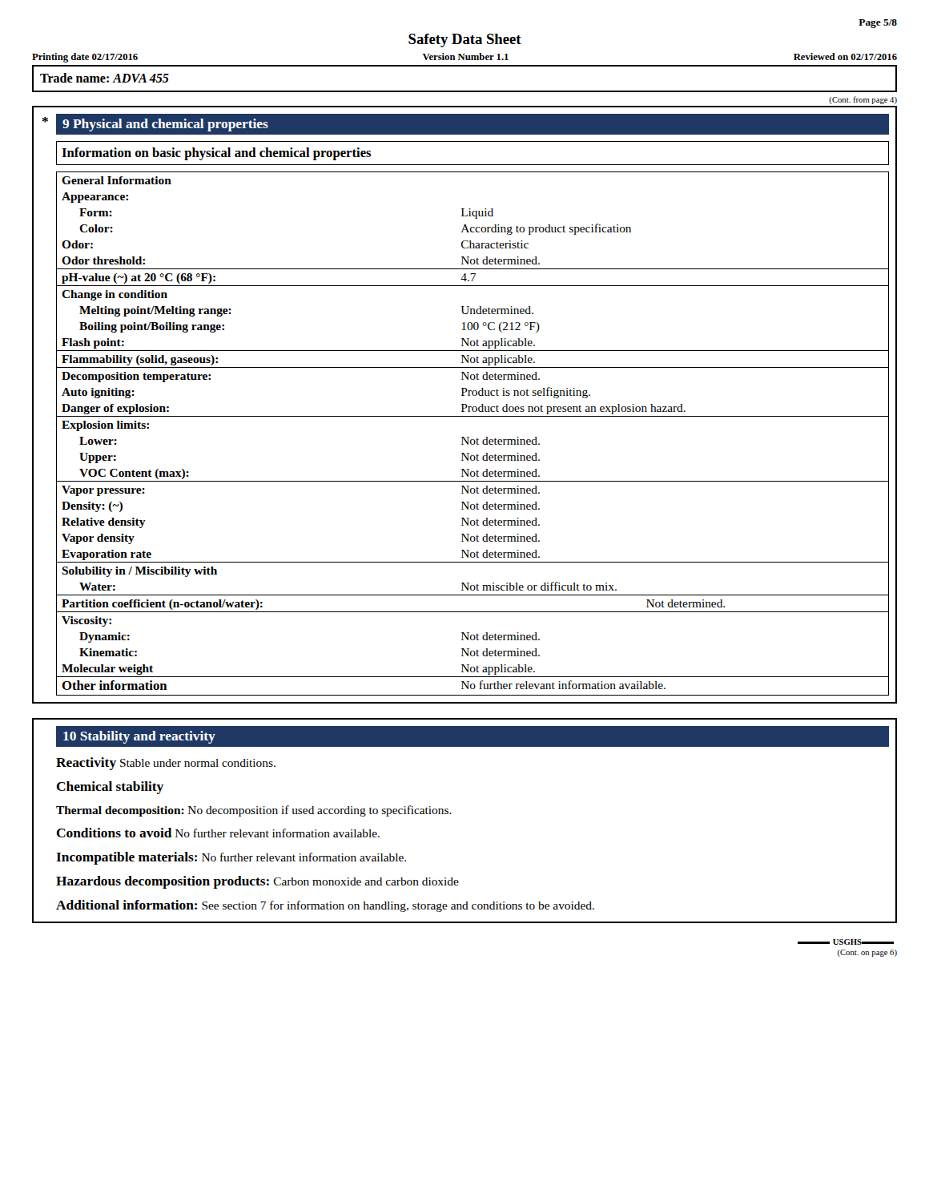Page 5/8
Safety Data Sheet
Printing date 02/17/2016
Version Number 1.1
Reviewed on 02/17/2016
Trade name: ADVA 455
(Cont. from page 4)
9 Physical and chemical properties
Information on basic physical and chemical properties
| General Information | |
| Appearance: | |
| Form: | Liquid |
| Color: | According to product specification |
| Odor: | Characteristic |
| Odor threshold: | Not determined. |
| pH-value (~) at 20 °C (68 °F): | 4.7 |
| Change in condition | |
| Melting point/Melting range: | Undetermined. |
| Boiling point/Boiling range: | 100 °C (212 °F) |
| Flash point: | Not applicable. |
| Flammability (solid, gaseous): | Not applicable. |
| Decomposition temperature: | Not determined. |
| Auto igniting: | Product is not selfigniting. |
| Danger of explosion: | Product does not present an explosion hazard. |
| Explosion limits: | |
| Lower: | Not determined. |
| Upper: | Not determined. |
| VOC Content (max): | Not determined. |
| Vapor pressure: | Not determined. |
| Density: (~) | Not determined. |
| Relative density | Not determined. |
| Vapor density | Not determined. |
| Evaporation rate | Not determined. |
| Solubility in / Miscibility with | |
| Water: | Not miscible or difficult to mix. |
| Partition coefficient (n-octanol/water): | Not determined. |
| Viscosity: | |
| Dynamic: | Not determined. |
| Kinematic: | Not determined. |
| Molecular weight | Not applicable. |
| Other information | No further relevant information available. |
10 Stability and reactivity
Reactivity Stable under normal conditions.
Chemical stability
Thermal decomposition: No decomposition if used according to specifications.
Conditions to avoid No further relevant information available.
Incompatible materials: No further relevant information available.
Hazardous decomposition products: Carbon monoxide and carbon dioxide
Additional information: See section 7 for information on handling, storage and conditions to be avoided.
USGHS
(Cont. on page 6)